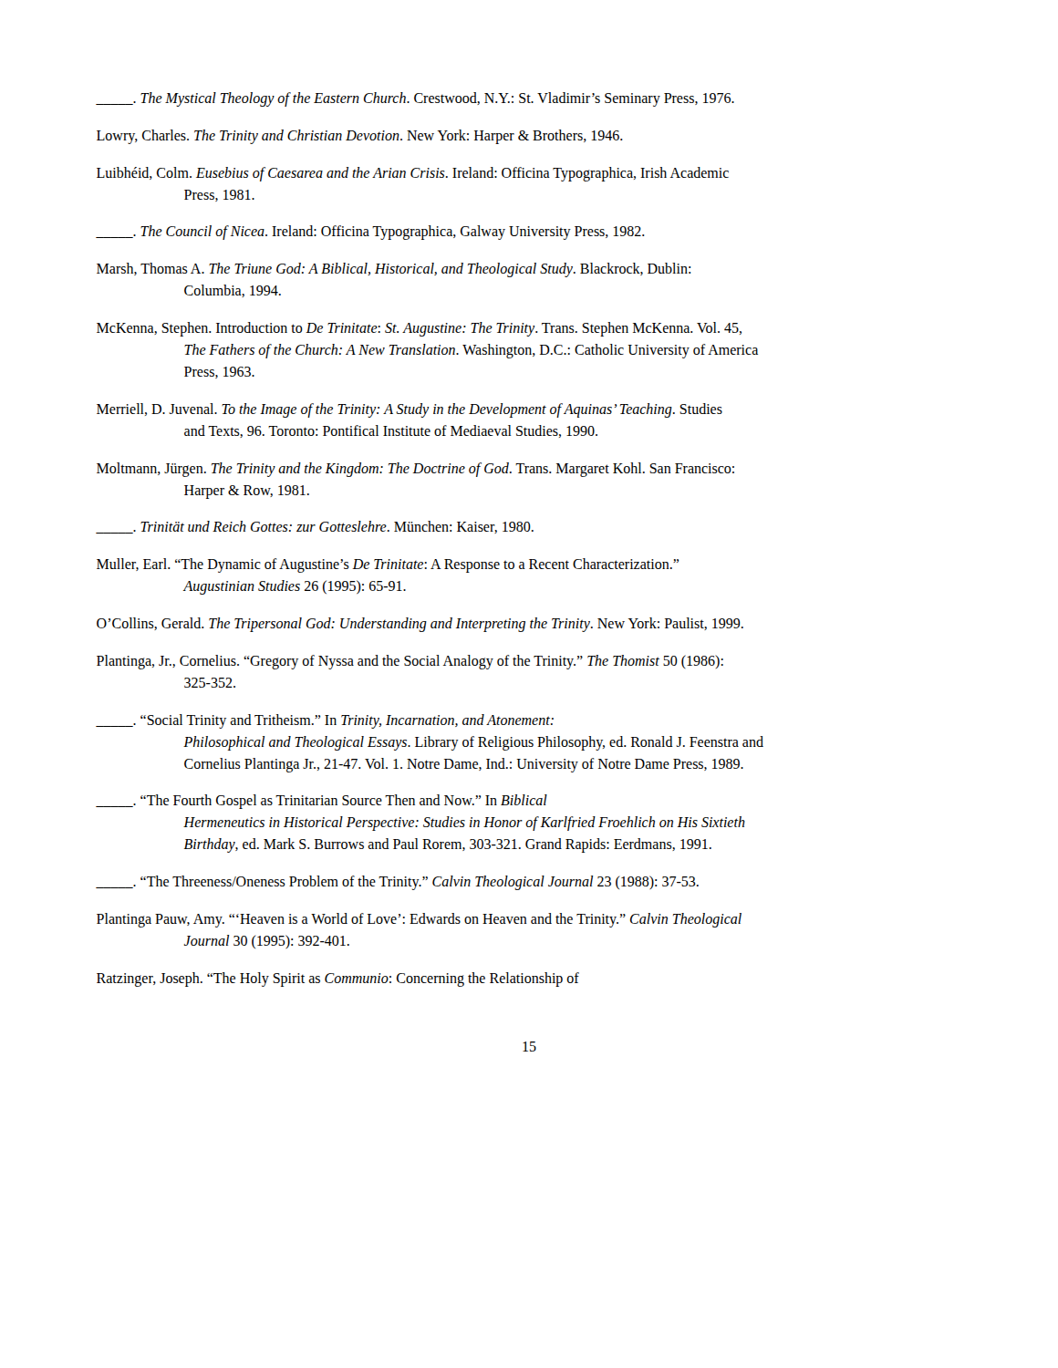_____. The Mystical Theology of the Eastern Church. Crestwood, N.Y.: St. Vladimir’s Seminary Press, 1976.
Lowry, Charles. The Trinity and Christian Devotion. New York: Harper & Brothers, 1946.
Luibhéid, Colm. Eusebius of Caesarea and the Arian Crisis. Ireland: Officina Typographica, Irish Academic Press, 1981.
_____. The Council of Nicea. Ireland: Officina Typographica, Galway University Press, 1982.
Marsh, Thomas A. The Triune God: A Biblical, Historical, and Theological Study. Blackrock, Dublin: Columbia, 1994.
McKenna, Stephen. Introduction to De Trinitate: St. Augustine: The Trinity. Trans. Stephen McKenna. Vol. 45, The Fathers of the Church: A New Translation. Washington, D.C.: Catholic University of America Press, 1963.
Merriell, D. Juvenal. To the Image of the Trinity: A Study in the Development of Aquinas’ Teaching. Studies and Texts, 96. Toronto: Pontifical Institute of Mediaeval Studies, 1990.
Moltmann, Jürgen. The Trinity and the Kingdom: The Doctrine of God. Trans. Margaret Kohl. San Francisco: Harper & Row, 1981.
_____. Trinität und Reich Gottes: zur Gotteslehre. München: Kaiser, 1980.
Muller, Earl. “The Dynamic of Augustine’s De Trinitate: A Response to a Recent Characterization.” Augustinian Studies 26 (1995): 65-91.
O’Collins, Gerald. The Tripersonal God: Understanding and Interpreting the Trinity. New York: Paulist, 1999.
Plantinga, Jr., Cornelius. “Gregory of Nyssa and the Social Analogy of the Trinity.” The Thomist 50 (1986): 325-352.
_____. “Social Trinity and Tritheism.” In Trinity, Incarnation, and Atonement: Philosophical and Theological Essays. Library of Religious Philosophy, ed. Ronald J. Feenstra and Cornelius Plantinga Jr., 21-47. Vol. 1. Notre Dame, Ind.: University of Notre Dame Press, 1989.
_____. “The Fourth Gospel as Trinitarian Source Then and Now.” In Biblical Hermeneutics in Historical Perspective: Studies in Honor of Karlfried Froehlich on His Sixtieth Birthday, ed. Mark S. Burrows and Paul Rorem, 303-321. Grand Rapids: Eerdmans, 1991.
_____. “The Threeness/Oneness Problem of the Trinity.” Calvin Theological Journal 23 (1988): 37-53.
Plantinga Pauw, Amy. “‘Heaven is a World of Love’: Edwards on Heaven and the Trinity.” Calvin Theological Journal 30 (1995): 392-401.
Ratzinger, Joseph. “The Holy Spirit as Communio: Concerning the Relationship of
15